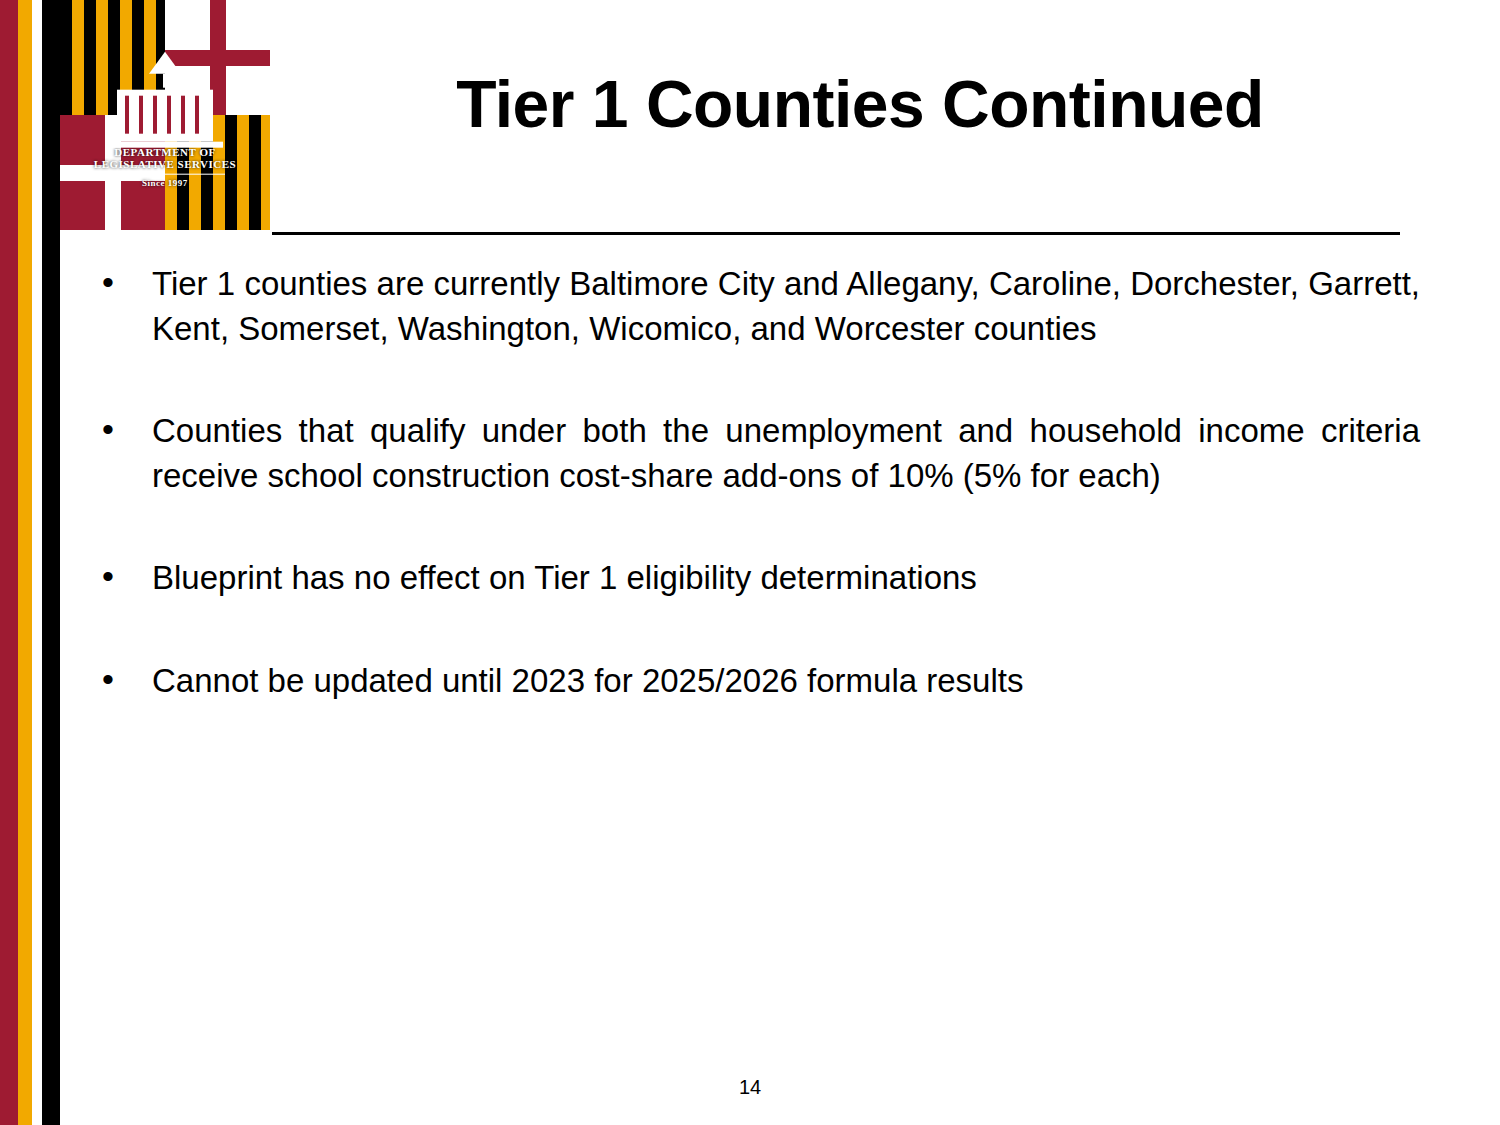DEPARTMENT OF LEGISLATIVE SERVICES
Since 1997
Tier 1 Counties Continued
Tier 1 counties are currently Baltimore City and Allegany, Caroline, Dorchester, Garrett, Kent, Somerset, Washington, Wicomico, and Worcester counties
Counties that qualify under both the unemployment and household income criteria receive school construction cost-share add-ons of 10% (5% for each)
Blueprint has no effect on Tier 1 eligibility determinations
Cannot be updated until 2023 for 2025/2026 formula results
14